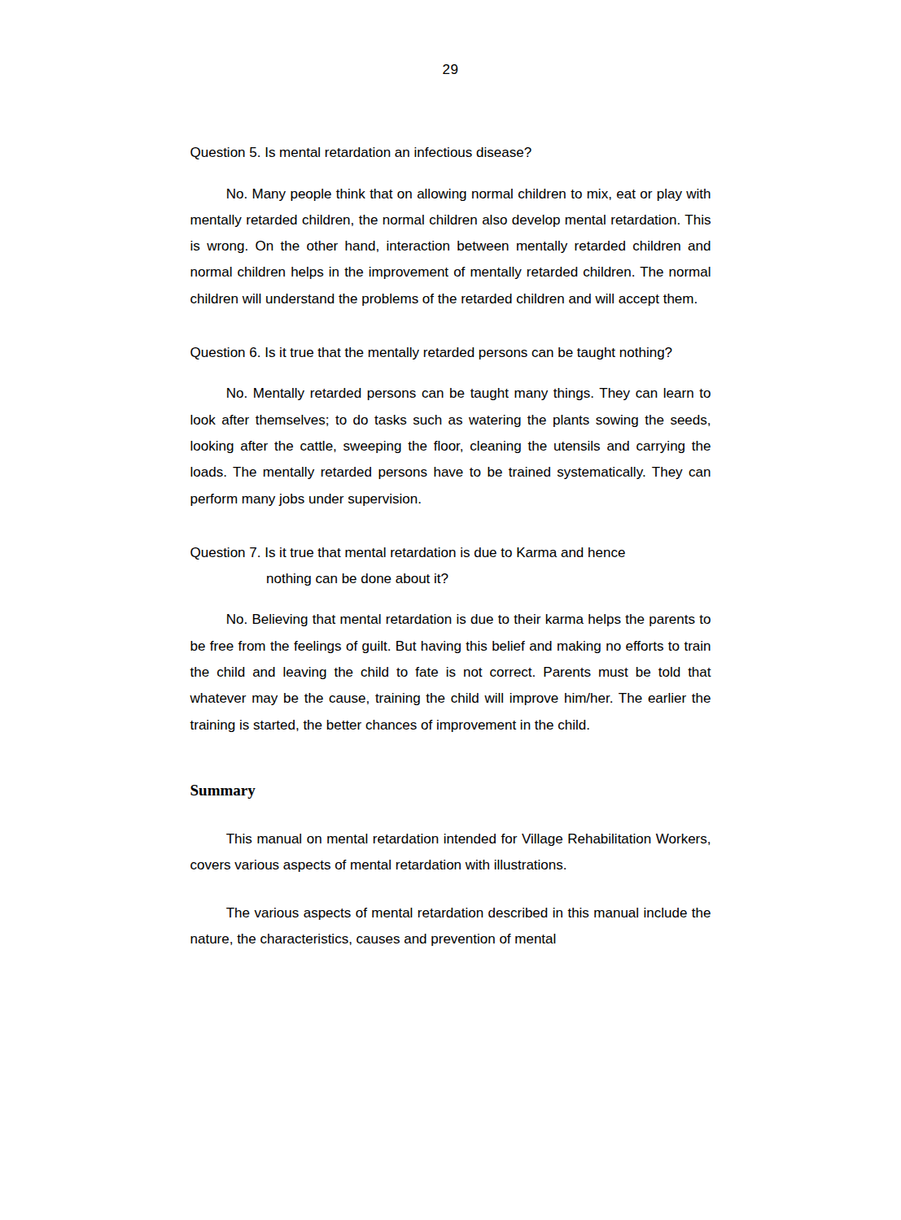29
Question 5. Is mental retardation an infectious disease?
No. Many people think that on allowing normal children to mix, eat or play with mentally retarded children, the normal children also develop mental retardation. This is wrong. On the other hand, interaction between mentally retarded children and normal children helps in the improvement of mentally retarded children. The normal children will understand the problems of the retarded children and will accept them.
Question 6. Is it true that the mentally retarded persons can be taught nothing?
No. Mentally retarded persons can be taught many things. They can learn to look after themselves; to do tasks such as watering the plants sowing the seeds, looking after the cattle, sweeping the floor, cleaning the utensils and carrying the loads. The mentally retarded persons have to be trained systematically. They can perform many jobs under supervision.
Question 7. Is it true that mental retardation is due to Karma and hence nothing can be done about it?
No. Believing that mental retardation is due to their karma helps the parents to be free from the feelings of guilt. But having this belief and making no efforts to train the child and leaving the child to fate is not correct. Parents must be told that whatever may be the cause, training the child will improve him/her. The earlier the training is started, the better chances of improvement in the child.
Summary
This manual on mental retardation intended for Village Rehabilitation Workers, covers various aspects of mental retardation with illustrations.
The various aspects of mental retardation described in this manual include the nature, the characteristics, causes and prevention of mental